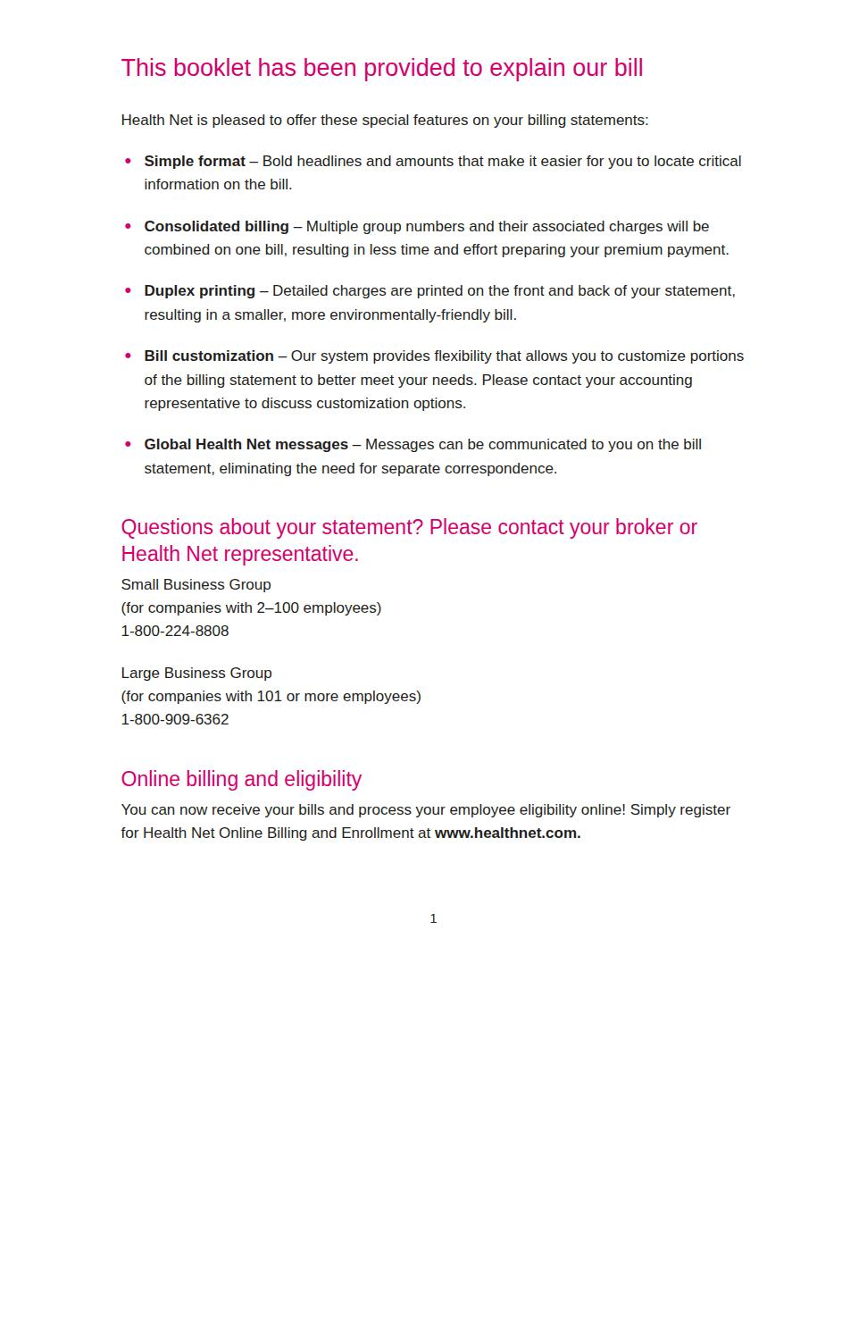This booklet has been provided to explain our bill
Health Net is pleased to offer these special features on your billing statements:
Simple format – Bold headlines and amounts that make it easier for you to locate critical information on the bill.
Consolidated billing – Multiple group numbers and their associated charges will be combined on one bill, resulting in less time and effort preparing your premium payment.
Duplex printing – Detailed charges are printed on the front and back of your statement, resulting in a smaller, more environmentally-friendly bill.
Bill customization – Our system provides flexibility that allows you to customize portions of the billing statement to better meet your needs. Please contact your accounting representative to discuss customization options.
Global Health Net messages – Messages can be communicated to you on the bill statement, eliminating the need for separate correspondence.
Questions about your statement? Please contact your broker or Health Net representative.
Small Business Group
(for companies with 2–100 employees)
1-800-224-8808
Large Business Group
(for companies with 101 or more employees)
1-800-909-6362
Online billing and eligibility
You can now receive your bills and process your employee eligibility online! Simply register for Health Net Online Billing and Enrollment at www.healthnet.com.
1